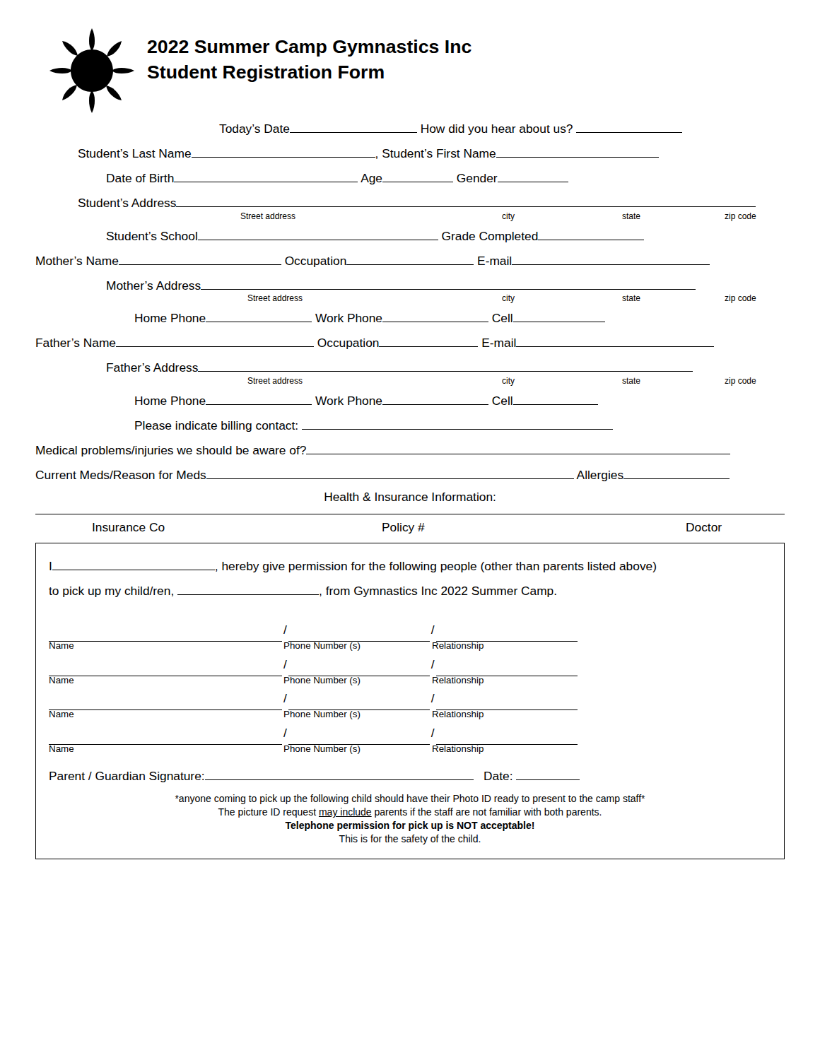2022 Summer Camp Gymnastics Inc
Student Registration Form
Today’s Date How did you hear about us?
Student’s Last Name , Student’s First Name
Date of Birth Age Gender
Student’s Address
Street address city state zip code
Student’s School Grade Completed
Mother’s Name Occupation E-mail
Mother’s Address
Street address city state zip code
Home Phone Work Phone Cell
Father’s Name Occupation E-mail
Father’s Address
Street address city state zip code
Home Phone Work Phone Cell
Please indicate billing contact:
Medical problems/injuries we should be aware of?
Current Meds/Reason for Meds Allergies
Health & Insurance Information:
Insurance Co Policy # Doctor
I , hereby give permission for the following people (other than parents listed above)
to pick up my child/ren, , from Gymnastics Inc 2022 Summer Camp.
/ /
Name Phone Number (s) Relationship
/ /
Name Phone Number (s) Relationship
/ /
Name Phone Number (s) Relationship
/ /
Name Phone Number (s) Relationship
Parent / Guardian Signature: Date:
*anyone coming to pick up the following child should have their Photo ID ready to present to the camp staff*
The picture ID request may include parents if the staff are not familiar with both parents.
Telephone permission for pick up is NOT acceptable!
This is for the safety of the child.